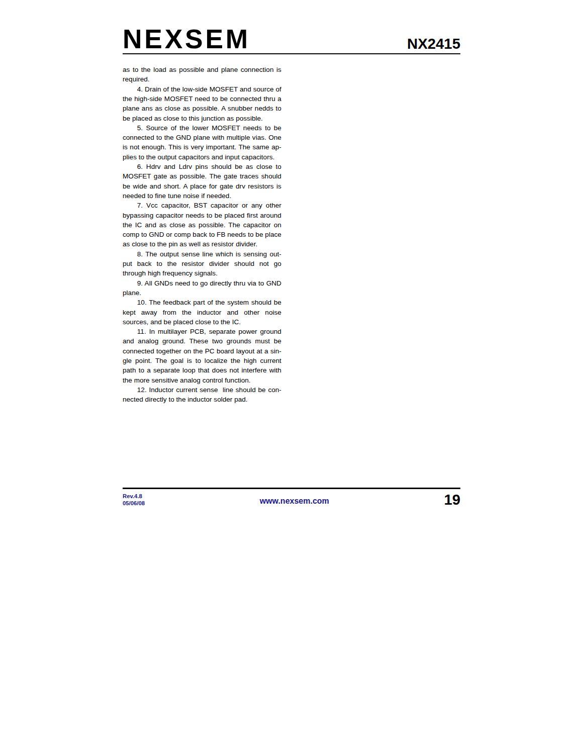NEXSEM
NX2415
as to the load as possible and plane connection is required.
4. Drain of the low-side MOSFET and source of the high-side MOSFET need to be connected thru a plane ans as close as possible. A snubber nedds to be placed as close to this junction as possible.
5. Source of the lower MOSFET needs to be connected to the GND plane with multiple vias. One is not enough. This is very important. The same applies to the output capacitors and input capacitors.
6. Hdrv and Ldrv pins should be as close to MOSFET gate as possible. The gate traces should be wide and short. A place for gate drv resistors is needed to fine tune noise if needed.
7. Vcc capacitor, BST capacitor or any other bypassing capacitor needs to be placed first around the IC and as close as possible. The capacitor on comp to GND or comp back to FB needs to be place as close to the pin as well as resistor divider.
8. The output sense line which is sensing output back to the resistor divider should not go through high frequency signals.
9. All GNDs need to go directly thru via to GND plane.
10. The feedback part of the system should be kept away from the inductor and other noise sources, and be placed close to the IC.
11. In multilayer PCB, separate power ground and analog ground. These two grounds must be connected together on the PC board layout at a single point. The goal is to localize the high current path to a separate loop that does not interfere with the more sensitive analog control function.
12. Inductor current sense line should be connected directly to the inductor solder pad.
Rev.4.8
05/06/08
www.nexsem.com
19